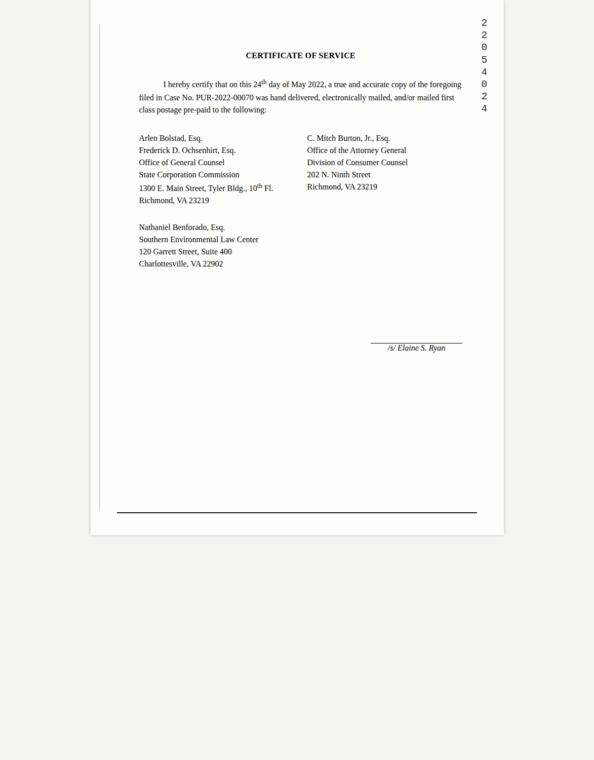22054024
CERTIFICATE OF SERVICE
I hereby certify that on this 24th day of May 2022, a true and accurate copy of the foregoing filed in Case No. PUR-2022-00070 was hand delivered, electronically mailed, and/or mailed first class postage pre-paid to the following:
| Arlen Bolstad, Esq. Frederick D. Ochsenhirt, Esq. Office of General Counsel State Corporation Commission 1300 E. Main Street, Tyler Bldg., 10 th Fl. Richmond, VA 23219 | C. Mitch Burton, Jr., Esq. Office of the Attorney General Division of Consumer Counsel 202 N. Ninth Street Richmond, VA 23219 |
Nathaniel Benforado, Esq.
Southern Environmental Law Center
120 Garrett Street, Suite 400
Charlottesville, VA 22902
/s/ Elaine S. Ryan